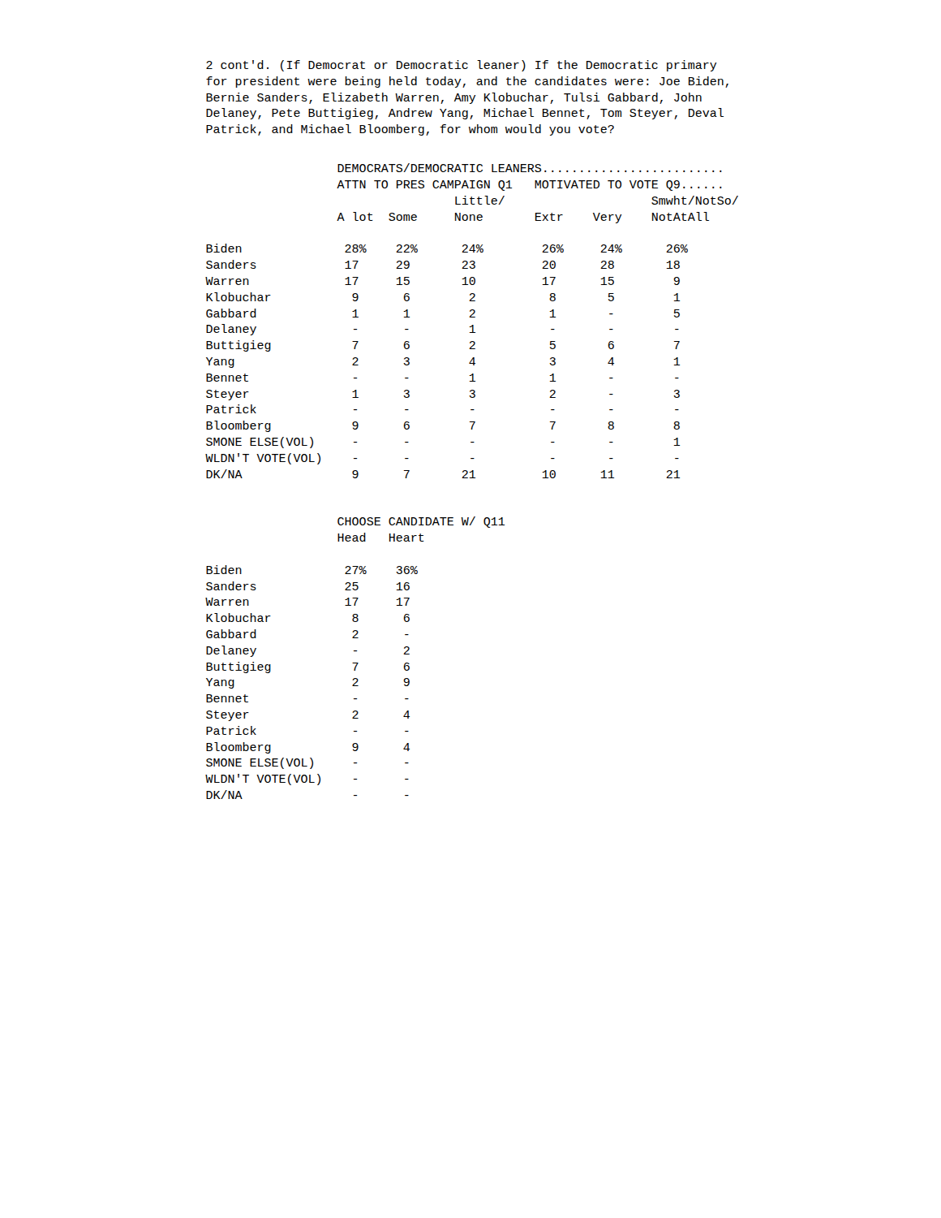2 cont'd. (If Democrat or Democratic leaner) If the Democratic primary for president were being held today, and the candidates were: Joe Biden, Bernie Sanders, Elizabeth Warren, Amy Klobuchar, Tulsi Gabbard, John Delaney, Pete Buttigieg, Andrew Yang, Michael Bennet, Tom Steyer, Deval Patrick, and Michael Bloomberg, for whom would you vote?
                  DEMOCRATS/DEMOCRATIC LEANERS.........................
                  ATTN TO PRES CAMPAIGN Q1   MOTIVATED TO VOTE Q9......
                                  Little/                    Smwht/NotSo/
                  A lot  Some     None       Extr    Very    NotAtAll

Biden              28%    22%      24%        26%     24%      26%
Sanders            17     29       23         20      28       18
Warren             17     15       10         17      15        9
Klobuchar           9      6        2          8       5        1
Gabbard             1      1        2          1       -        5
Delaney             -      -        1          -       -        -
Buttigieg           7      6        2          5       6        7
Yang                2      3        4          3       4        1
Bennet              -      -        1          1       -        -
Steyer              1      3        3          2       -        3
Patrick             -      -        -          -       -        -
Bloomberg           9      6        7          7       8        8
SMONE ELSE(VOL)     -      -        -          -       -        1
WLDN'T VOTE(VOL)    -      -        -          -       -        -
DK/NA               9      7       21         10      11       21
                  CHOOSE CANDIDATE W/ Q11
                  Head   Heart

Biden              27%    36%
Sanders            25     16
Warren             17     17
Klobuchar           8      6
Gabbard             2      -
Delaney             -      2
Buttigieg           7      6
Yang                2      9
Bennet              -      -
Steyer              2      4
Patrick             -      -
Bloomberg           9      4
SMONE ELSE(VOL)     -      -
WLDN'T VOTE(VOL)    -      -
DK/NA               -      -